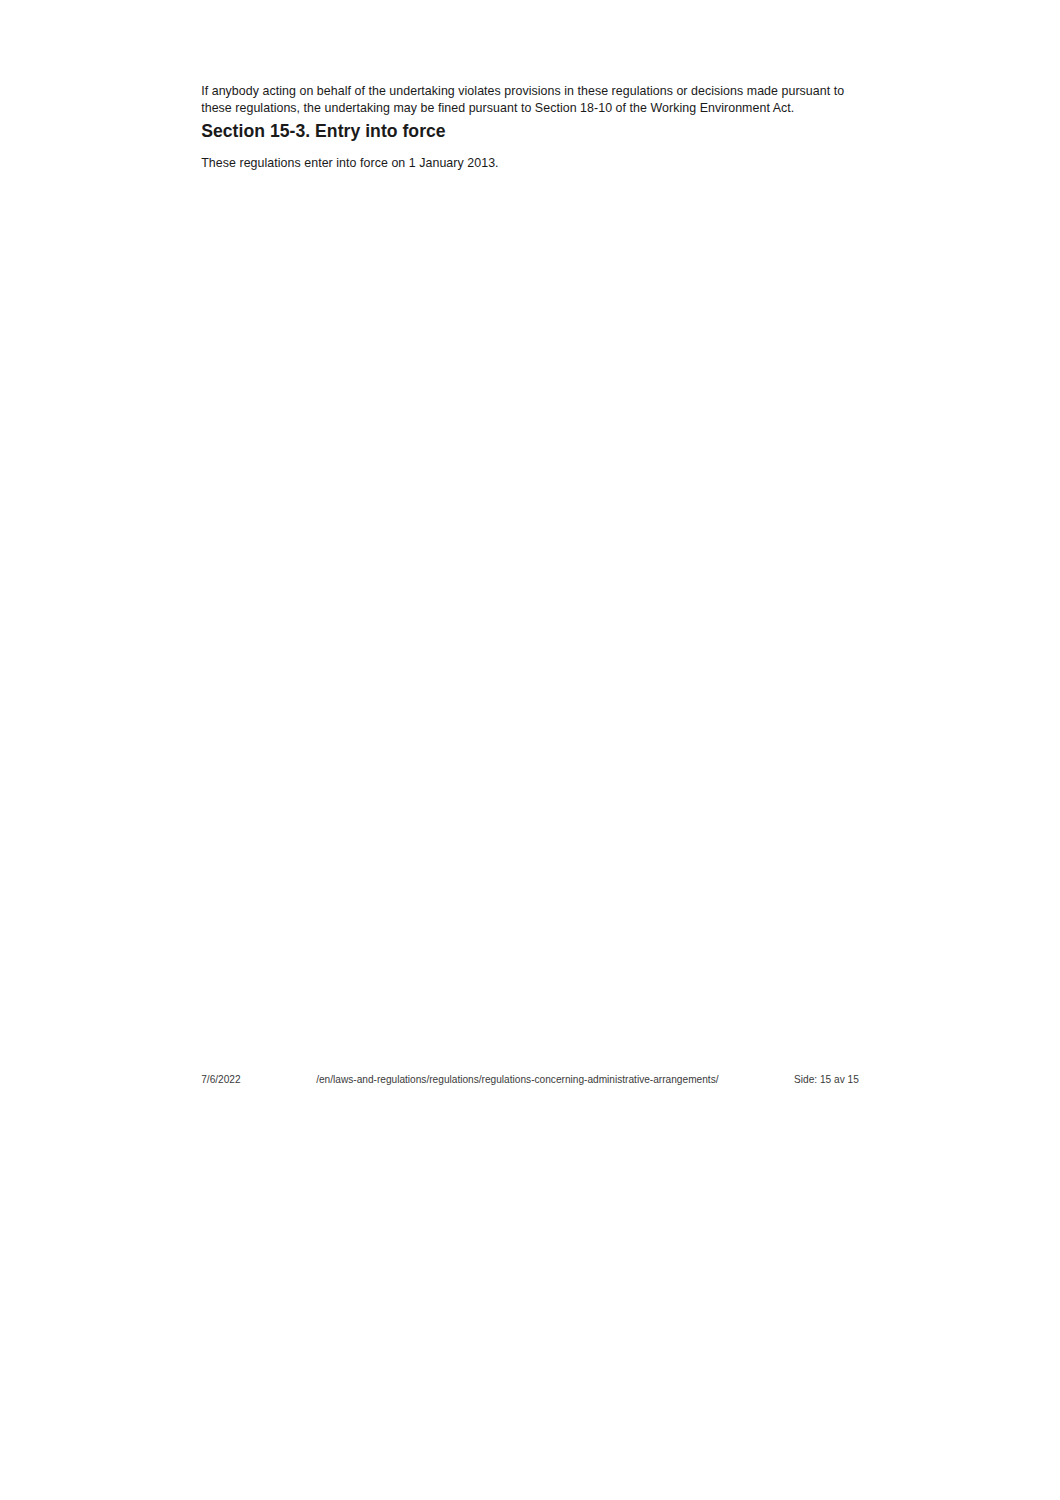If anybody acting on behalf of the undertaking violates provisions in these regulations or decisions made pursuant to these regulations, the undertaking may be fined pursuant to Section 18-10 of the Working Environment Act.
Section 15-3. Entry into force
These regulations enter into force on 1 January 2013.
7/6/2022 /en/laws-and-regulations/regulations/regulations-concerning-administrative-arrangements/ Side: 15 av 15